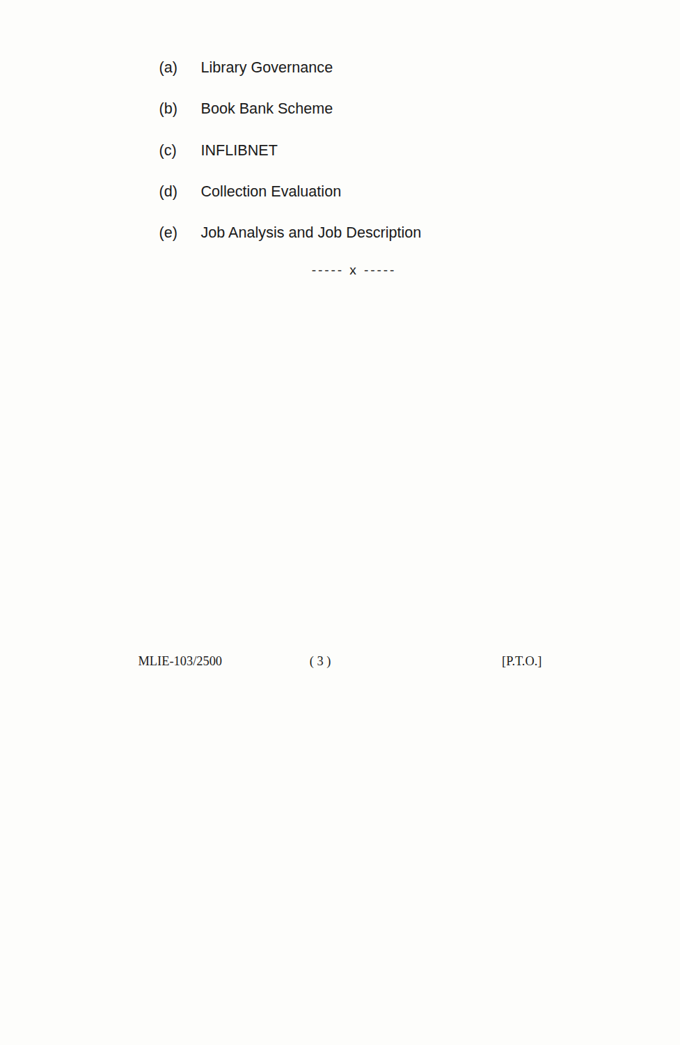(a) Library Governance
(b) Book Bank Scheme
(c) INFLIBNET
(d) Collection Evaluation
(e) Job Analysis and Job Description
----- x -----
MLIE-103/2500 ( 3 ) [P.T.O.]